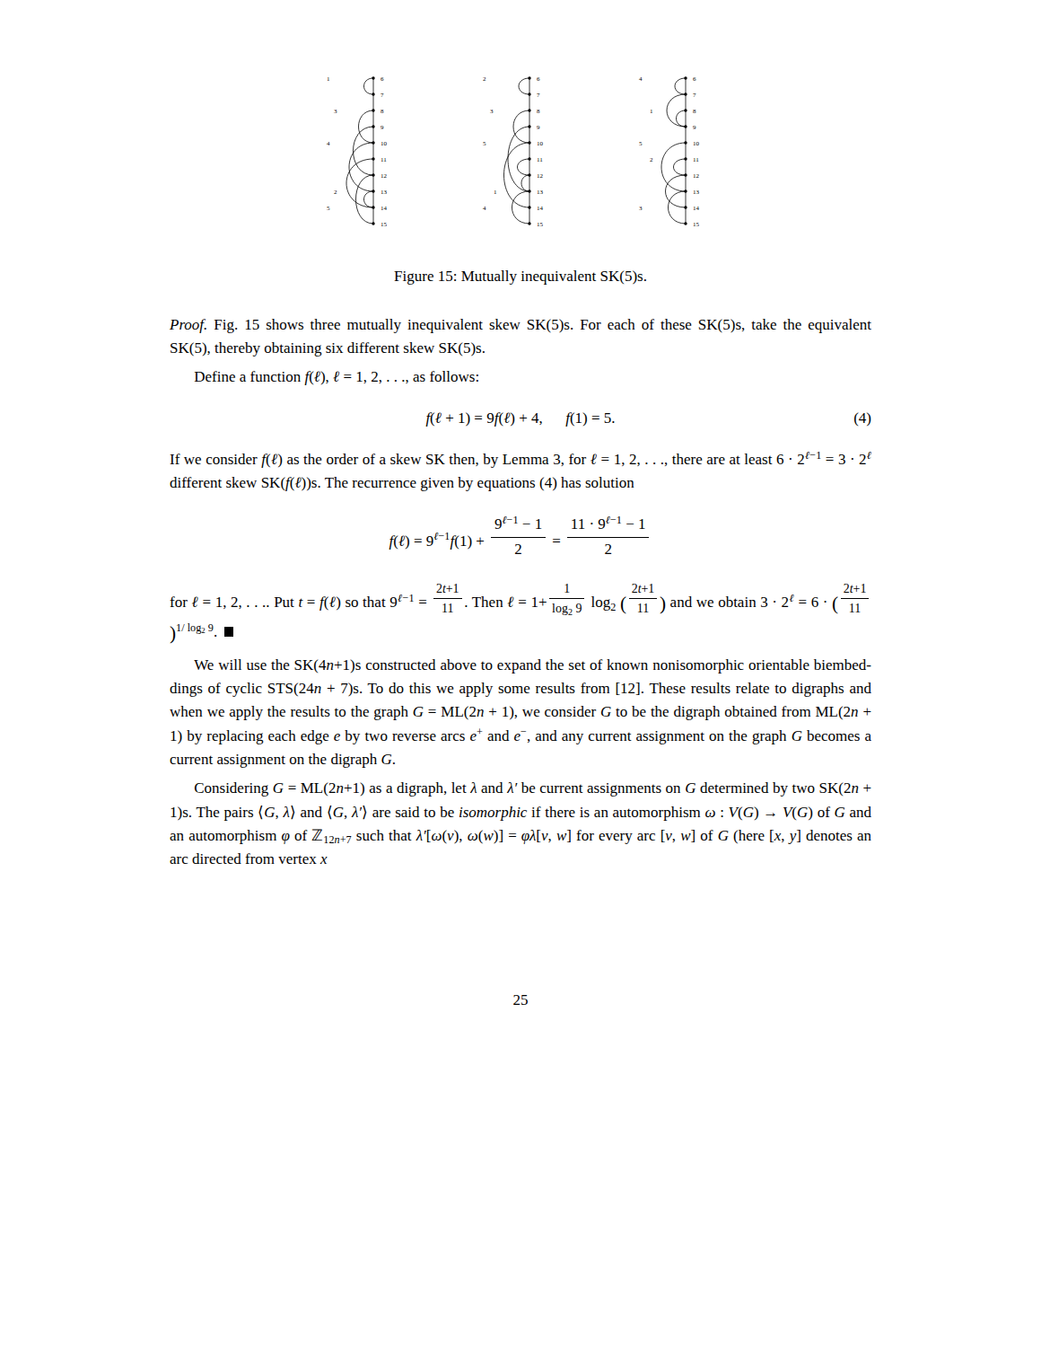6 7 8 9 10 11 12 13 14 15 1 3 4 2 5 6 7 8 9 10 11 12 13 14 15 2 3 5 1 4 6 7 8 9 10 11 12 13 14 15 4 1 5 2 3
Figure 15: Mutually inequivalent SK(5)s.
Proof. Fig. 15 shows three mutually inequivalent skew SK(5)s. For each of these SK(5)s, take the equivalent SK(5), thereby obtaining six different skew SK(5)s.
Define a function f(ℓ), ℓ = 1, 2, . . ., as follows:
f(ℓ + 1) = 9f(ℓ) + 4, f(1) = 5. (4)
If we consider f(ℓ) as the order of a skew SK then, by Lemma 3, for ℓ = 1, 2, . . ., there are at least 6 · 2ℓ−1 = 3 · 2ℓ different skew SK(f(ℓ))s. The recurrence given by equations (4) has solution
f(ℓ) = 9ℓ−1f(1) + 9ℓ−1 − 12 = 11 · 9ℓ−1 − 12
for ℓ = 1, 2, . . .. Put t = f(ℓ) so that 9ℓ−1 = 2t+111. Then ℓ = 1+1 log2 9 log2 (2t+111) and we obtain 3 · 2ℓ = 6 · (2t+111)1/ log2 9.
We will use the SK(4n+1)s constructed above to expand the set of known nonisomorphic orientable biembeddings of cyclic STS(24n + 7)s. To do this we apply some results from [12]. These results relate to digraphs and when we apply the results to the graph G = ML(2n + 1), we consider G to be the digraph obtained from ML(2n + 1) by replacing each edge e by two reverse arcs e+ and e−, and any current assignment on the graph G becomes a current assignment on the digraph G.
Considering G = ML(2n+1) as a digraph, let λ and λ′ be current assignments on G determined by two SK(2n + 1)s. The pairs ⟨G, λ⟩ and ⟨G, λ′⟩ are said to be isomorphic if there is an automorphism ω : V(G) → V(G) of G and an automorphism φ of ℤ12n+7 such that λ′[ω(v), ω(w)] = φλ[v, w] for every arc [v, w] of G (here [x, y] denotes an arc directed from vertex x
25